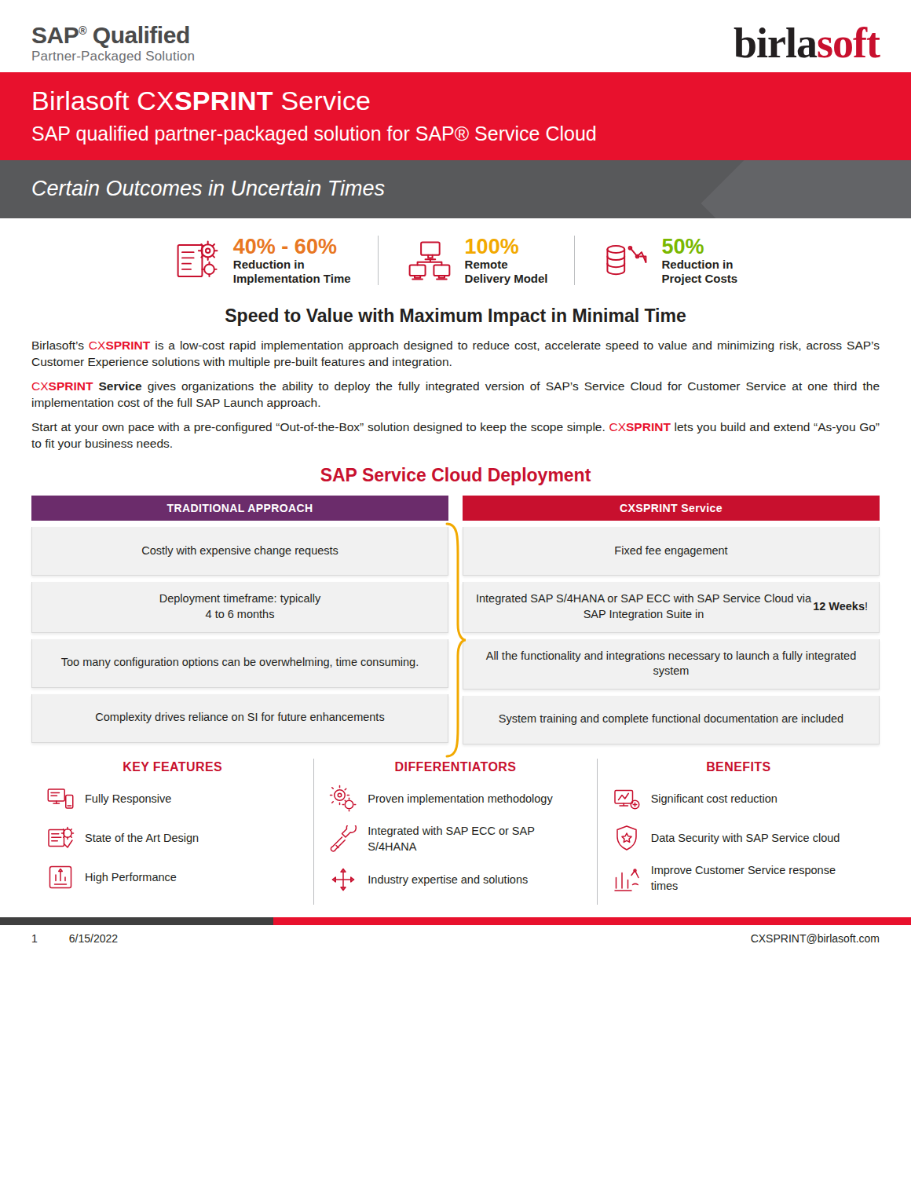SAP® Qualified
Partner-Packaged Solution
birlasoft
Birlasoft CXSPRINT Service
SAP qualified partner-packaged solution for SAP® Service Cloud
Certain Outcomes in Uncertain Times
40% - 60%
Reduction in
Implementation Time
100%
Remote
Delivery Model
50%
Reduction in
Project Costs
Speed to Value with Maximum Impact in Minimal Time
Birlasoft’s CXSPRINT is a low-cost rapid implementation approach designed to reduce cost, accelerate speed to value and minimizing risk, across SAP’s Customer Experience solutions with multiple pre-built features and integration.
CXSPRINT Service gives organizations the ability to deploy the fully integrated version of SAP’s Service Cloud for Customer Service at one third the implementation cost of the full SAP Launch approach.
Start at your own pace with a pre-configured “Out-of-the-Box” solution designed to keep the scope simple. CXSPRINT lets you build and extend “As-you Go” to fit your business needs.
SAP Service Cloud Deployment
Traditional Approach
Costly with expensive change requests
Deployment timeframe: typically
4 to 6 months
Too many configuration options can be overwhelming, time consuming.
Complexity drives reliance on SI for future enhancements
CXSPRINT Service
Fixed fee engagement
Integrated SAP S/4HANA or SAP ECC with SAP Service Cloud via SAP Integration Suite in 12 Weeks!
All the functionality and integrations necessary to launch a fully integrated system
System training and complete functional documentation are included
KEY FEATURES
Fully Responsive
State of the Art Design
High Performance
DIFFERENTIATORS
Proven implementation methodology
Integrated with SAP ECC or SAP S/4HANA
Industry expertise and solutions
BENEFITS
Significant cost reduction
Data Security with SAP Service cloud
Improve Customer Service response times
16/15/2022
CXSPRINT@birlasoft.com